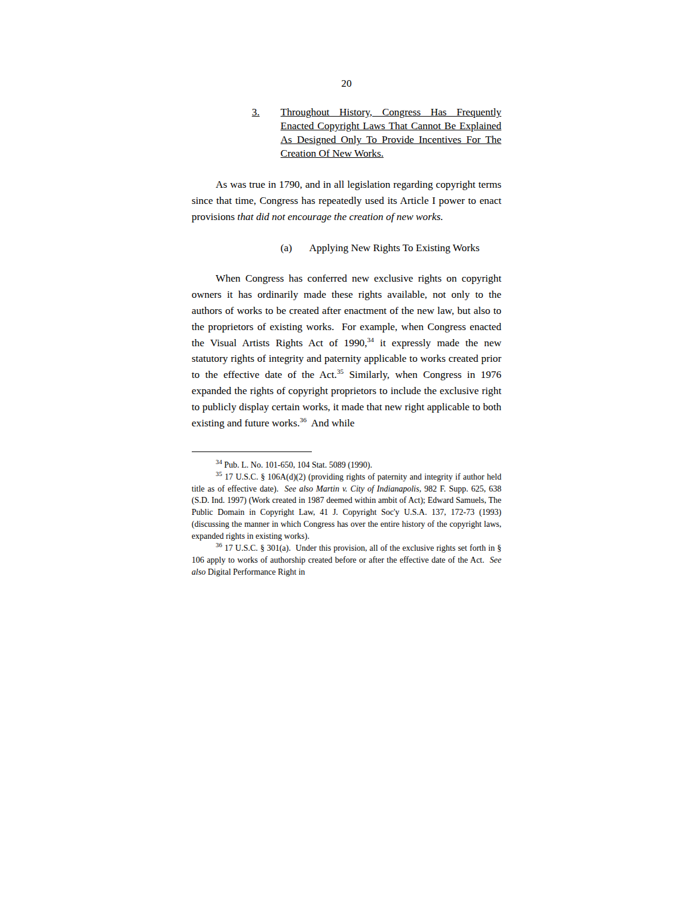20
3. Throughout History, Congress Has Frequently Enacted Copyright Laws That Cannot Be Explained As Designed Only To Provide Incentives For The Creation Of New Works.
As was true in 1790, and in all legislation regarding copyright terms since that time, Congress has repeatedly used its Article I power to enact provisions that did not encourage the creation of new works.
(a) Applying New Rights To Existing Works
When Congress has conferred new exclusive rights on copyright owners it has ordinarily made these rights available, not only to the authors of works to be created after enactment of the new law, but also to the proprietors of existing works. For example, when Congress enacted the Visual Artists Rights Act of 1990,34 it expressly made the new statutory rights of integrity and paternity applicable to works created prior to the effective date of the Act.35 Similarly, when Congress in 1976 expanded the rights of copyright proprietors to include the exclusive right to publicly display certain works, it made that new right applicable to both existing and future works.36 And while
34 Pub. L. No. 101-650, 104 Stat. 5089 (1990).
35 17 U.S.C. § 106A(d)(2) (providing rights of paternity and integrity if author held title as of effective date). See also Martin v. City of Indianapolis, 982 F. Supp. 625, 638 (S.D. Ind. 1997) (Work created in 1987 deemed within ambit of Act); Edward Samuels, The Public Domain in Copyright Law, 41 J. Copyright Soc'y U.S.A. 137, 172-73 (1993) (discussing the manner in which Congress has over the entire history of the copyright laws, expanded rights in existing works).
36 17 U.S.C. § 301(a). Under this provision, all of the exclusive rights set forth in § 106 apply to works of authorship created before or after the effective date of the Act. See also Digital Performance Right in